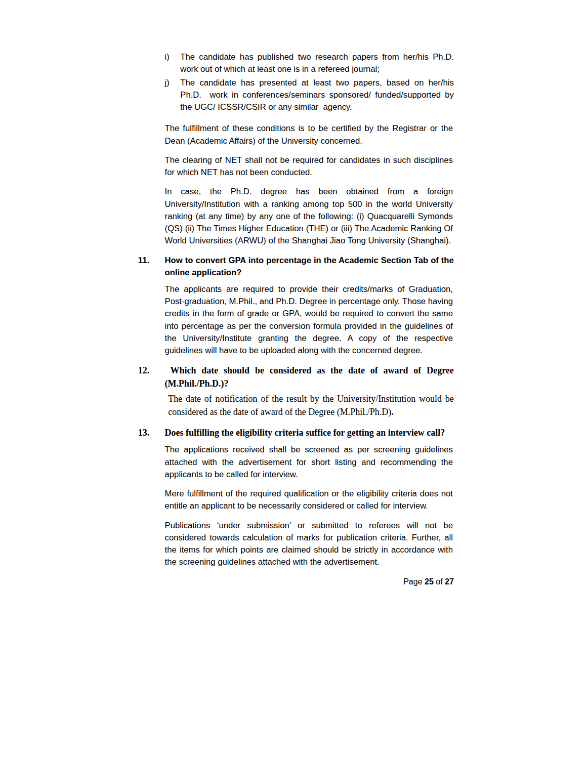i) The candidate has published two research papers from her/his Ph.D. work out of which at least one is in a refereed journal;
j) The candidate has presented at least two papers, based on her/his Ph.D. work in conferences/seminars sponsored/ funded/supported by the UGC/ ICSSR/CSIR or any similar agency.
The fulfillment of these conditions is to be certified by the Registrar or the Dean (Academic Affairs) of the University concerned.
The clearing of NET shall not be required for candidates in such disciplines for which NET has not been conducted.
In case, the Ph.D. degree has been obtained from a foreign University/Institution with a ranking among top 500 in the world University ranking (at any time) by any one of the following: (i) Quacquarelli Symonds (QS) (ii) The Times Higher Education (THE) or (iii) The Academic Ranking Of World Universities (ARWU) of the Shanghai Jiao Tong University (Shanghai).
11. How to convert GPA into percentage in the Academic Section Tab of the online application?
The applicants are required to provide their credits/marks of Graduation, Post-graduation, M.Phil., and Ph.D. Degree in percentage only. Those having credits in the form of grade or GPA, would be required to convert the same into percentage as per the conversion formula provided in the guidelines of the University/Institute granting the degree. A copy of the respective guidelines will have to be uploaded along with the concerned degree.
12. Which date should be considered as the date of award of Degree (M.Phil./Ph.D.)?
The date of notification of the result by the University/Institution would be considered as the date of award of the Degree (M.Phil./Ph.D).
13. Does fulfilling the eligibility criteria suffice for getting an interview call?
The applications received shall be screened as per screening guidelines attached with the advertisement for short listing and recommending the applicants to be called for interview.
Mere fulfillment of the required qualification or the eligibility criteria does not entitle an applicant to be necessarily considered or called for interview.
Publications ‘under submission’ or submitted to referees will not be considered towards calculation of marks for publication criteria. Further, all the items for which points are claimed should be strictly in accordance with the screening guidelines attached with the advertisement.
Page 25 of 27